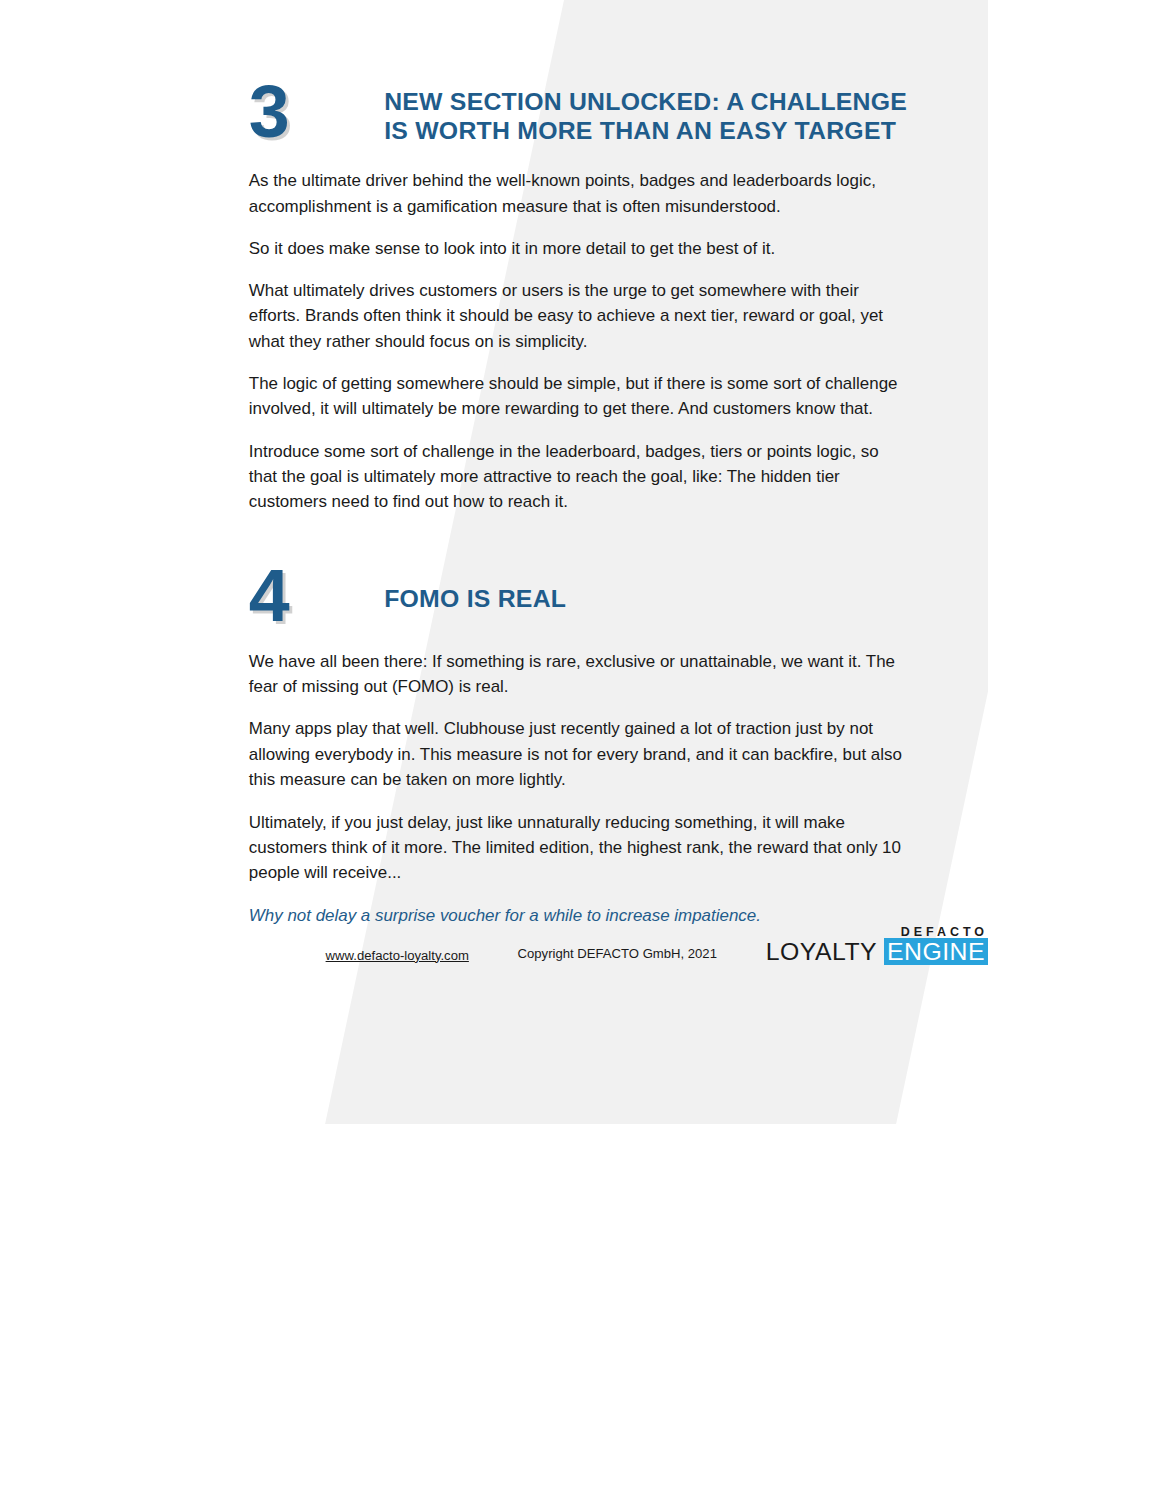3
New section unlocked: a challenge is worth more than an easy target
As the ultimate driver behind the well-known points, badges and leaderboards logic, accomplishment is a gamification measure that is often misunderstood.
So it does make sense to look into it in more detail to get the best of it.
What ultimately drives customers or users is the urge to get somewhere with their efforts. Brands often think it should be easy to achieve a next tier, reward or goal, yet what they rather should focus on is simplicity.
The logic of getting somewhere should be simple, but if there is some sort of challenge involved, it will ultimately be more rewarding to get there. And customers know that.
Introduce some sort of challenge in the leaderboard, badges, tiers or points logic, so that the goal is ultimately more attractive to reach the goal, like: The hidden tier customers need to find out how to reach it.
4
FOMO is real
We have all been there: If something is rare, exclusive or unattainable, we want it. The fear of missing out (FOMO) is real.
Many apps play that well. Clubhouse just recently gained a lot of traction just by not allowing everybody in. This measure is not for every brand, and it can backfire, but also this measure can be taken on more lightly.
Ultimately, if you just delay, just like unnaturally reducing something, it will make customers think of it more. The limited edition, the highest rank, the reward that only 10 people will receive...
Why not delay a surprise voucher for a while to increase impatience.
www.defacto-loyalty.com
Copyright DEFACTO GmbH, 2021
DEFACTO
LOYALTY ENGINE